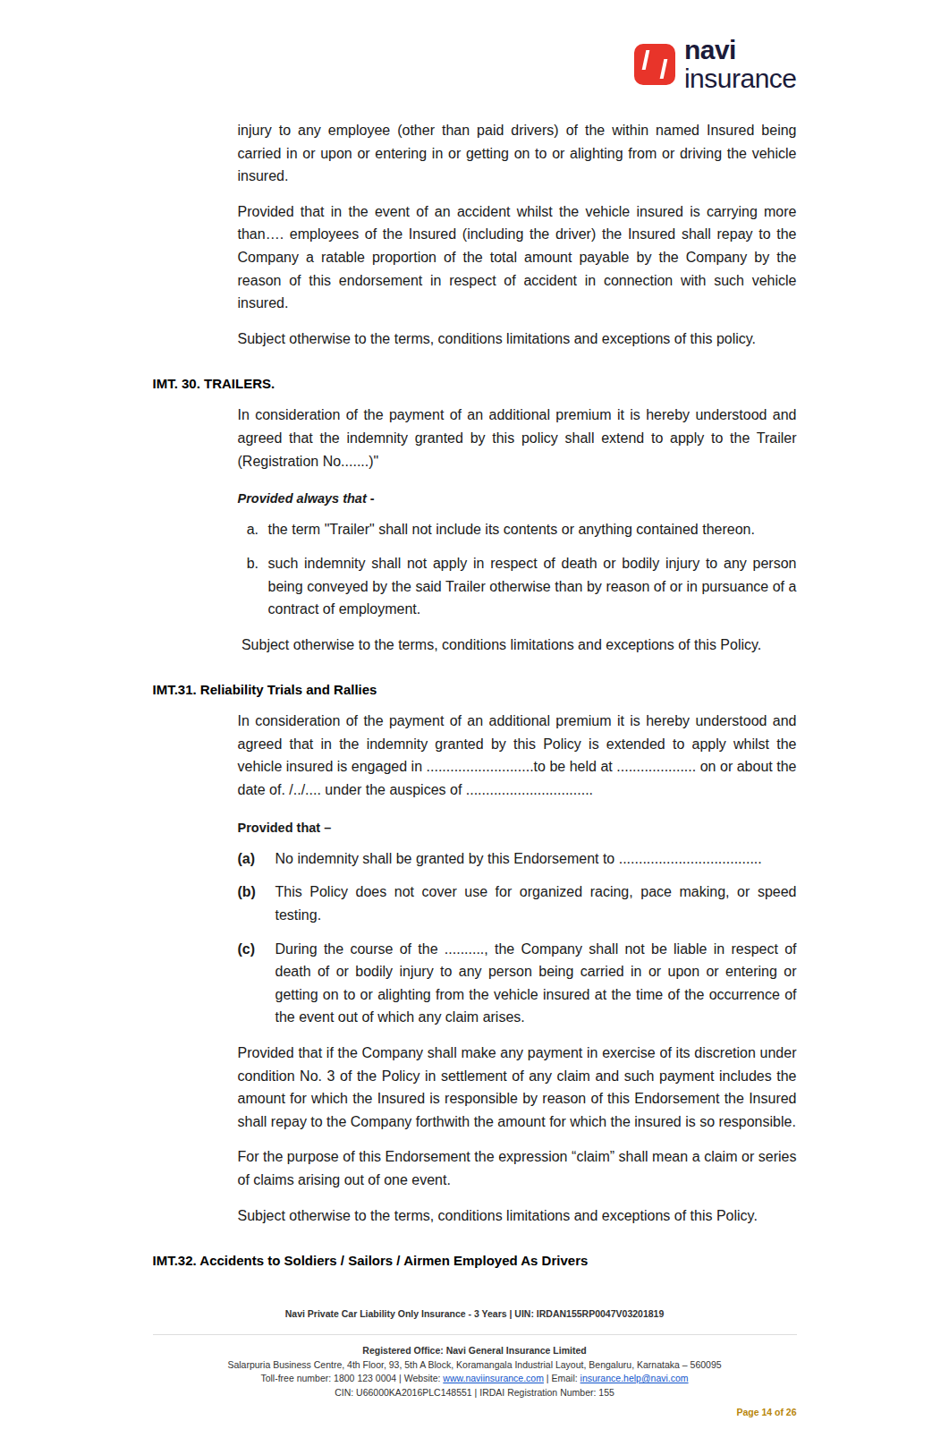navi
insurance
injury to any employee (other than paid drivers) of the within named Insured being carried in or upon or entering in or getting on to or alighting from or driving the vehicle insured.
Provided that in the event of an accident whilst the vehicle insured is carrying more than…. employees of the Insured (including the driver) the Insured shall repay to the Company a ratable proportion of the total amount payable by the Company by the reason of this endorsement in respect of accident in connection with such vehicle insured.
Subject otherwise to the terms, conditions limitations and exceptions of this policy.
IMT. 30. TRAILERS.
In consideration of the payment of an additional premium it is hereby understood and agreed that the indemnity granted by this policy shall extend to apply to the Trailer (Registration No.......)"
Provided always that -
the term "Trailer" shall not include its contents or anything contained thereon.
such indemnity shall not apply in respect of death or bodily injury to any person being conveyed by the said Trailer otherwise than by reason of or in pursuance of a contract of employment.
Subject otherwise to the terms, conditions limitations and exceptions of this Policy.
IMT.31. Reliability Trials and Rallies
In consideration of the payment of an additional premium it is hereby understood and agreed that in the indemnity granted by this Policy is extended to apply whilst the vehicle insured is engaged in ...........................to be held at .................... on or about the date of. /../.... under the auspices of ................................
Provided that –
No indemnity shall be granted by this Endorsement to ....................................
This Policy does not cover use for organized racing, pace making, or speed testing.
During the course of the .........., the Company shall not be liable in respect of death of or bodily injury to any person being carried in or upon or entering or getting on to or alighting from the vehicle insured at the time of the occurrence of the event out of which any claim arises.
Provided that if the Company shall make any payment in exercise of its discretion under condition No. 3 of the Policy in settlement of any claim and such payment includes the amount for which the Insured is responsible by reason of this Endorsement the Insured shall repay to the Company forthwith the amount for which the insured is so responsible.
For the purpose of this Endorsement the expression “claim” shall mean a claim or series of claims arising out of one event.
Subject otherwise to the terms, conditions limitations and exceptions of this Policy.
IMT.32. Accidents to Soldiers / Sailors / Airmen Employed As Drivers
Navi Private Car Liability Only Insurance - 3 Years | UIN: IRDAN155RP0047V03201819
Registered Office: Navi General Insurance Limited
Salarpuria Business Centre, 4th Floor, 93, 5th A Block, Koramangala Industrial Layout, Bengaluru, Karnataka – 560095
Toll-free number: 1800 123 0004 | Website: www.naviinsurance.com | Email: insurance.help@navi.com
CIN: U66000KA2016PLC148551 | IRDAI Registration Number: 155
Page 14 of 26